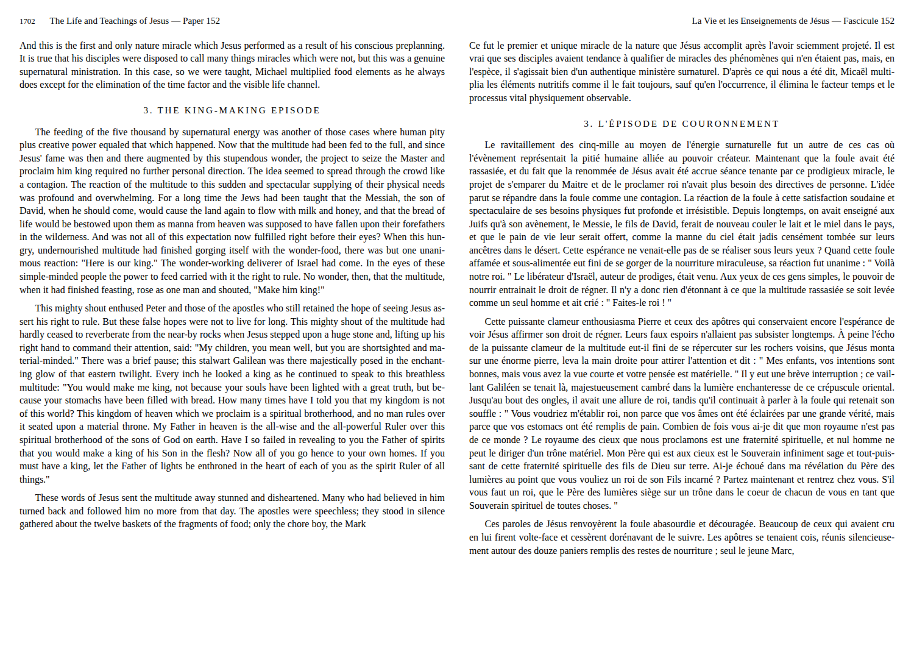1702
The Life and Teachings of Jesus — Paper 152 La Vie et les Enseignements de Jésus — Fascicule 152
And this is the first and only nature miracle which Jesus performed as a result of his conscious preplanning. It is true that his disciples were disposed to call many things miracles which were not, but this was a genuine supernatural ministration. In this case, so we were taught, Michael multiplied food elements as he always does except for the elimination of the time factor and the visible life channel.
3. The King-Making Episode
The feeding of the five thousand by supernatural energy was another of those cases where human pity plus creative power equaled that which happened. Now that the multitude had been fed to the full, and since Jesus' fame was then and there augmented by this stupendous wonder, the project to seize the Master and proclaim him king required no further personal direction. The idea seemed to spread through the crowd like a contagion. The reaction of the multitude to this sudden and spectacular supplying of their physical needs was profound and overwhelming. For a long time the Jews had been taught that the Messiah, the son of David, when he should come, would cause the land again to flow with milk and honey, and that the bread of life would be bestowed upon them as manna from heaven was supposed to have fallen upon their forefathers in the wilderness. And was not all of this expectation now fulfilled right before their eyes? When this hungry, undernourished multitude had finished gorging itself with the wonder-food, there was but one unanimous reaction: "Here is our king." The wonder-working deliverer of Israel had come. In the eyes of these simple-minded people the power to feed carried with it the right to rule. No wonder, then, that the multitude, when it had finished feasting, rose as one man and shouted, "Make him king!"
This mighty shout enthused Peter and those of the apostles who still retained the hope of seeing Jesus assert his right to rule. But these false hopes were not to live for long. This mighty shout of the multitude had hardly ceased to reverberate from the near-by rocks when Jesus stepped upon a huge stone and, lifting up his right hand to command their attention, said: "My children, you mean well, but you are shortsighted and material-minded." There was a brief pause; this stalwart Galilean was there majestically posed in the enchanting glow of that eastern twilight. Every inch he looked a king as he continued to speak to this breathless multitude: "You would make me king, not because your souls have been lighted with a great truth, but because your stomachs have been filled with bread. How many times have I told you that my kingdom is not of this world? This kingdom of heaven which we proclaim is a spiritual brotherhood, and no man rules over it seated upon a material throne. My Father in heaven is the all-wise and the all-powerful Ruler over this spiritual brotherhood of the sons of God on earth. Have I so failed in revealing to you the Father of spirits that you would make a king of his Son in the flesh? Now all of you go hence to your own homes. If you must have a king, let the Father of lights be enthroned in the heart of each of you as the spirit Ruler of all things."
These words of Jesus sent the multitude away stunned and disheartened. Many who had believed in him turned back and followed him no more from that day. The apostles were speechless; they stood in silence gathered about the twelve baskets of the fragments of food; only the chore boy, the Mark
Ce fut le premier et unique miracle de la nature que Jésus accomplit après l'avoir sciemment projeté. Il est vrai que ses disciples avaient tendance à qualifier de miracles des phénomènes qui n'en étaient pas, mais, en l'espèce, il s'agissait bien d'un authentique ministère surnaturel. D'après ce qui nous a été dit, Micaël multiplia les éléments nutritifs comme il le fait toujours, sauf qu'en l'occurrence, il élimina le facteur temps et le processus vital physiquement observable.
3. L'Épisode de Couronnement
Le ravitaillement des cinq-mille au moyen de l'énergie surnaturelle fut un autre de ces cas où l'évènement représentait la pitié humaine alliée au pouvoir créateur. Maintenant que la foule avait été rassasiée, et du fait que la renommée de Jésus avait été accrue séance tenante par ce prodigieux miracle, le projet de s'emparer du Maitre et de le proclamer roi n'avait plus besoin des directives de personne. L'idée parut se répandre dans la foule comme une contagion. La réaction de la foule à cette satisfaction soudaine et spectaculaire de ses besoins physiques fut profonde et irrésistible. Depuis longtemps, on avait enseigné aux Juifs qu'à son avènement, le Messie, le fils de David, ferait de nouveau couler le lait et le miel dans le pays, et que le pain de vie leur serait offert, comme la manne du ciel était jadis censément tombée sur leurs ancêtres dans le désert. Cette espérance ne venait-elle pas de se réaliser sous leurs yeux ? Quand cette foule affamée et sous-alimentée eut fini de se gorger de la nourriture miraculeuse, sa réaction fut unanime : " Voilà notre roi. " Le libérateur d'Israël, auteur de prodiges, était venu. Aux yeux de ces gens simples, le pouvoir de nourrir entrainait le droit de régner. Il n'y a donc rien d'étonnant à ce que la multitude rassasiée se soit levée comme un seul homme et ait crié : " Faites-le roi ! "
Cette puissante clameur enthousiasma Pierre et ceux des apôtres qui conservaient encore l'espérance de voir Jésus affirmer son droit de régner. Leurs faux espoirs n'allaient pas subsister longtemps. À peine l'écho de la puissante clameur de la multitude eut-il fini de se répercuter sur les rochers voisins, que Jésus monta sur une énorme pierre, leva la main droite pour attirer l'attention et dit : " Mes enfants, vos intentions sont bonnes, mais vous avez la vue courte et votre pensée est matérielle. " Il y eut une brève interruption ; ce vaillant Galiléen se tenait là, majestueusement cambré dans la lumière enchanteresse de ce crépuscule oriental. Jusqu'au bout des ongles, il avait une allure de roi, tandis qu'il continuait à parler à la foule qui retenait son souffle : " Vous voudriez m'établir roi, non parce que vos âmes ont été éclairées par une grande vérité, mais parce que vos estomacs ont été remplis de pain. Combien de fois vous ai-je dit que mon royaume n'est pas de ce monde ? Le royaume des cieux que nous proclamons est une fraternité spirituelle, et nul homme ne peut le diriger d'un trône matériel. Mon Père qui est aux cieux est le Souverain infiniment sage et tout-puissant de cette fraternité spirituelle des fils de Dieu sur terre. Ai-je échoué dans ma révélation du Père des lumières au point que vous vouliez un roi de son Fils incarné ? Partez maintenant et rentrez chez vous. S'il vous faut un roi, que le Père des lumières siège sur un trône dans le coeur de chacun de vous en tant que Souverain spirituel de toutes choses. "
Ces paroles de Jésus renvoyèrent la foule abasourdie et découragée. Beaucoup de ceux qui avaient cru en lui firent volte-face et cessèrent dorénavant de le suivre. Les apôtres se tenaient cois, réunis silencieusement autour des douze paniers remplis des restes de nourriture ; seul le jeune Marc,